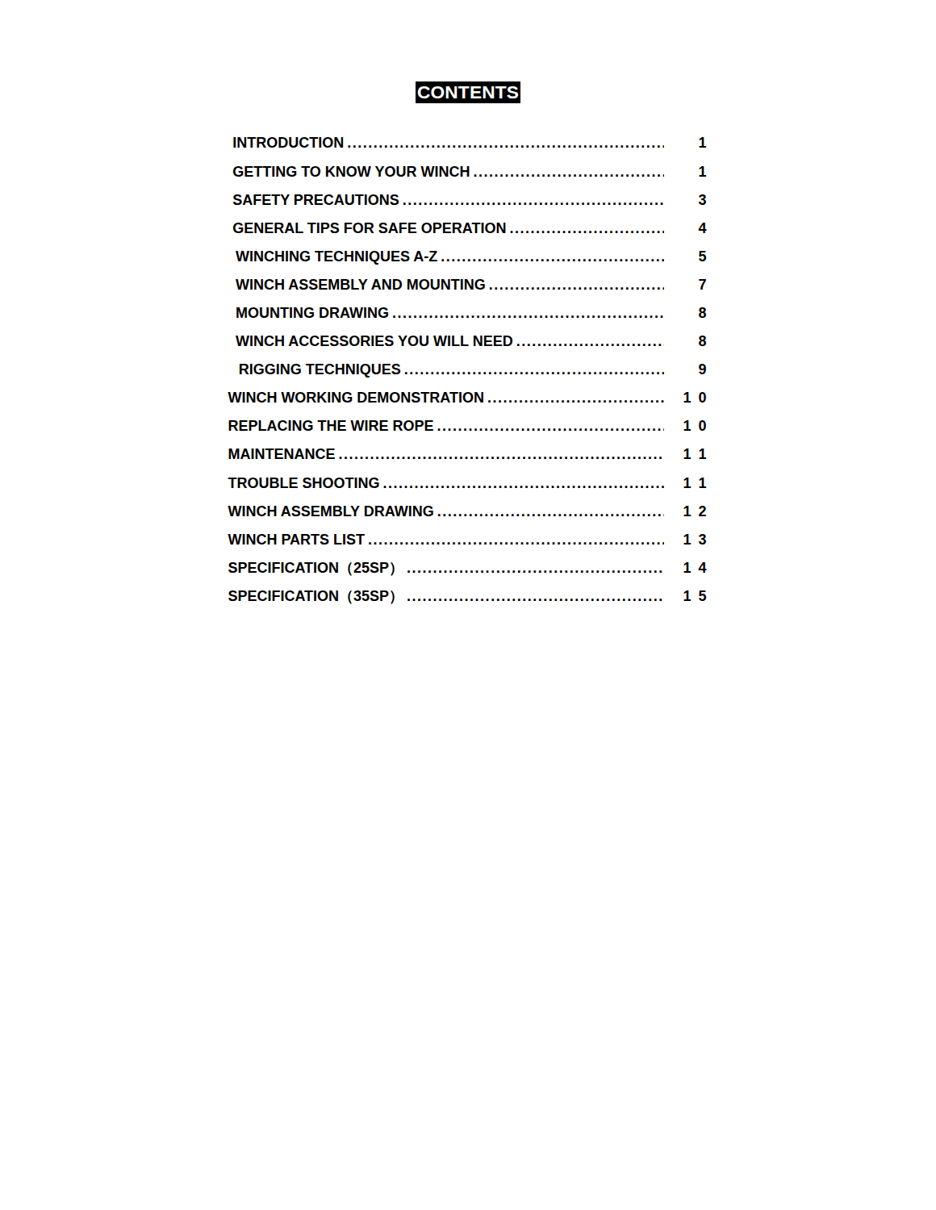CONTENTS
INTRODUCTION ......................................................................................... 1
GETTING TO KNOW YOUR WINCH ....................................................... 1
SAFETY PRECAUTIONS ........................................................................... 3
GENERAL TIPS FOR SAFE OPERATION .............................................. 4
WINCHING TECHNIQUES A-Z .................................................................. 5
WINCH ASSEMBLY AND MOUNTING ..................................................... 7
MOUNTING DRAWING .............................................................................. 8
WINCH ACCESSORIES YOU WILL NEED .............................................. 8
RIGGING TECHNIQUES ............................................................................ 9
WINCH WORKING DEMONSTRATION ................................................... 1 0
REPLACING THE WIRE ROPE ............................................................. 1 0
MAINTENANCE ....................................................................................... 1 1
TROUBLE SHOOTING ............................................................................. 1 1
WINCH ASSEMBLY DRAWING ............................................................ 1 2
WINCH PARTS LIST ............................................................................... 1 3
SPECIFICATION（25SP） ....................................................................... 1 4
SPECIFICATION（35SP） ....................................................................... 1 5